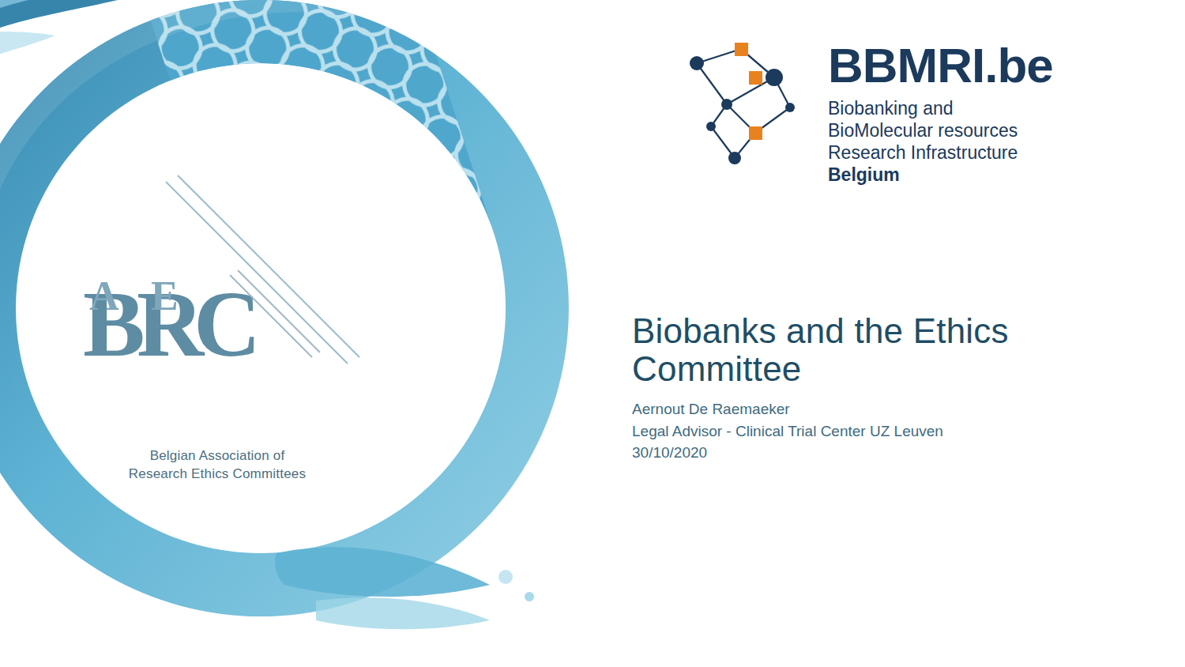BBMRI.be
Biobanking and
BioMolecular resources
Research Infrastructure
Belgium
B R C A E
Belgian Association of
Research Ethics Committees
Biobanks and the Ethics Committee
Aernout De Raemaeker
Legal Advisor - Clinical Trial Center UZ Leuven
30/10/2020